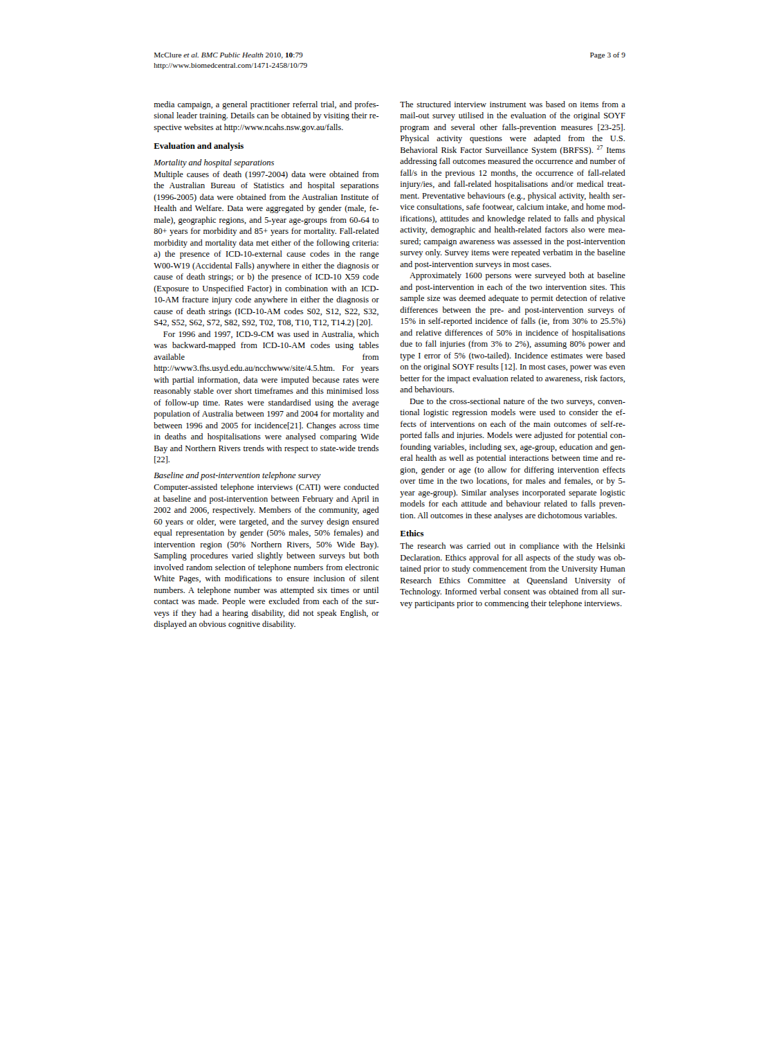McClure et al. BMC Public Health 2010, 10:79
http://www.biomedcentral.com/1471-2458/10/79
Page 3 of 9
media campaign, a general practitioner referral trial, and professional leader training. Details can be obtained by visiting their respective websites at http://www.ncahs.nsw.gov.au/falls.
Evaluation and analysis
Mortality and hospital separations
Multiple causes of death (1997-2004) data were obtained from the Australian Bureau of Statistics and hospital separations (1996-2005) data were obtained from the Australian Institute of Health and Welfare. Data were aggregated by gender (male, female), geographic regions, and 5-year age-groups from 60-64 to 80+ years for morbidity and 85+ years for mortality. Fall-related morbidity and mortality data met either of the following criteria: a) the presence of ICD-10-external cause codes in the range W00-W19 (Accidental Falls) anywhere in either the diagnosis or cause of death strings; or b) the presence of ICD-10 X59 code (Exposure to Unspecified Factor) in combination with an ICD-10-AM fracture injury code anywhere in either the diagnosis or cause of death strings (ICD-10-AM codes S02, S12, S22, S32, S42, S52, S62, S72, S82, S92, T02, T08, T10, T12, T14.2) [20].
For 1996 and 1997, ICD-9-CM was used in Australia, which was backward-mapped from ICD-10-AM codes using tables available from http://www3.fhs.usyd.edu.au/ncchwww/site/4.5.htm. For years with partial information, data were imputed because rates were reasonably stable over short timeframes and this minimised loss of follow-up time. Rates were standardised using the average population of Australia between 1997 and 2004 for mortality and between 1996 and 2005 for incidence[21]. Changes across time in deaths and hospitalisations were analysed comparing Wide Bay and Northern Rivers trends with respect to state-wide trends [22].
Baseline and post-intervention telephone survey
Computer-assisted telephone interviews (CATI) were conducted at baseline and post-intervention between February and April in 2002 and 2006, respectively. Members of the community, aged 60 years or older, were targeted, and the survey design ensured equal representation by gender (50% males, 50% females) and intervention region (50% Northern Rivers, 50% Wide Bay). Sampling procedures varied slightly between surveys but both involved random selection of telephone numbers from electronic White Pages, with modifications to ensure inclusion of silent numbers. A telephone number was attempted six times or until contact was made. People were excluded from each of the surveys if they had a hearing disability, did not speak English, or displayed an obvious cognitive disability.
The structured interview instrument was based on items from a mail-out survey utilised in the evaluation of the original SOYF program and several other falls-prevention measures [23-25]. Physical activity questions were adapted from the U.S. Behavioral Risk Factor Surveillance System (BRFSS). 27 Items addressing fall outcomes measured the occurrence and number of fall/s in the previous 12 months, the occurrence of fall-related injury/ies, and fall-related hospitalisations and/or medical treatment. Preventative behaviours (e.g., physical activity, health service consultations, safe footwear, calcium intake, and home modifications), attitudes and knowledge related to falls and physical activity, demographic and health-related factors also were measured; campaign awareness was assessed in the post-intervention survey only. Survey items were repeated verbatim in the baseline and post-intervention surveys in most cases.
Approximately 1600 persons were surveyed both at baseline and post-intervention in each of the two intervention sites. This sample size was deemed adequate to permit detection of relative differences between the pre- and post-intervention surveys of 15% in self-reported incidence of falls (ie, from 30% to 25.5%) and relative differences of 50% in incidence of hospitalisations due to fall injuries (from 3% to 2%), assuming 80% power and type I error of 5% (two-tailed). Incidence estimates were based on the original SOYF results [12]. In most cases, power was even better for the impact evaluation related to awareness, risk factors, and behaviours.
Due to the cross-sectional nature of the two surveys, conventional logistic regression models were used to consider the effects of interventions on each of the main outcomes of self-reported falls and injuries. Models were adjusted for potential confounding variables, including sex, age-group, education and general health as well as potential interactions between time and region, gender or age (to allow for differing intervention effects over time in the two locations, for males and females, or by 5-year age-group). Similar analyses incorporated separate logistic models for each attitude and behaviour related to falls prevention. All outcomes in these analyses are dichotomous variables.
Ethics
The research was carried out in compliance with the Helsinki Declaration. Ethics approval for all aspects of the study was obtained prior to study commencement from the University Human Research Ethics Committee at Queensland University of Technology. Informed verbal consent was obtained from all survey participants prior to commencing their telephone interviews.